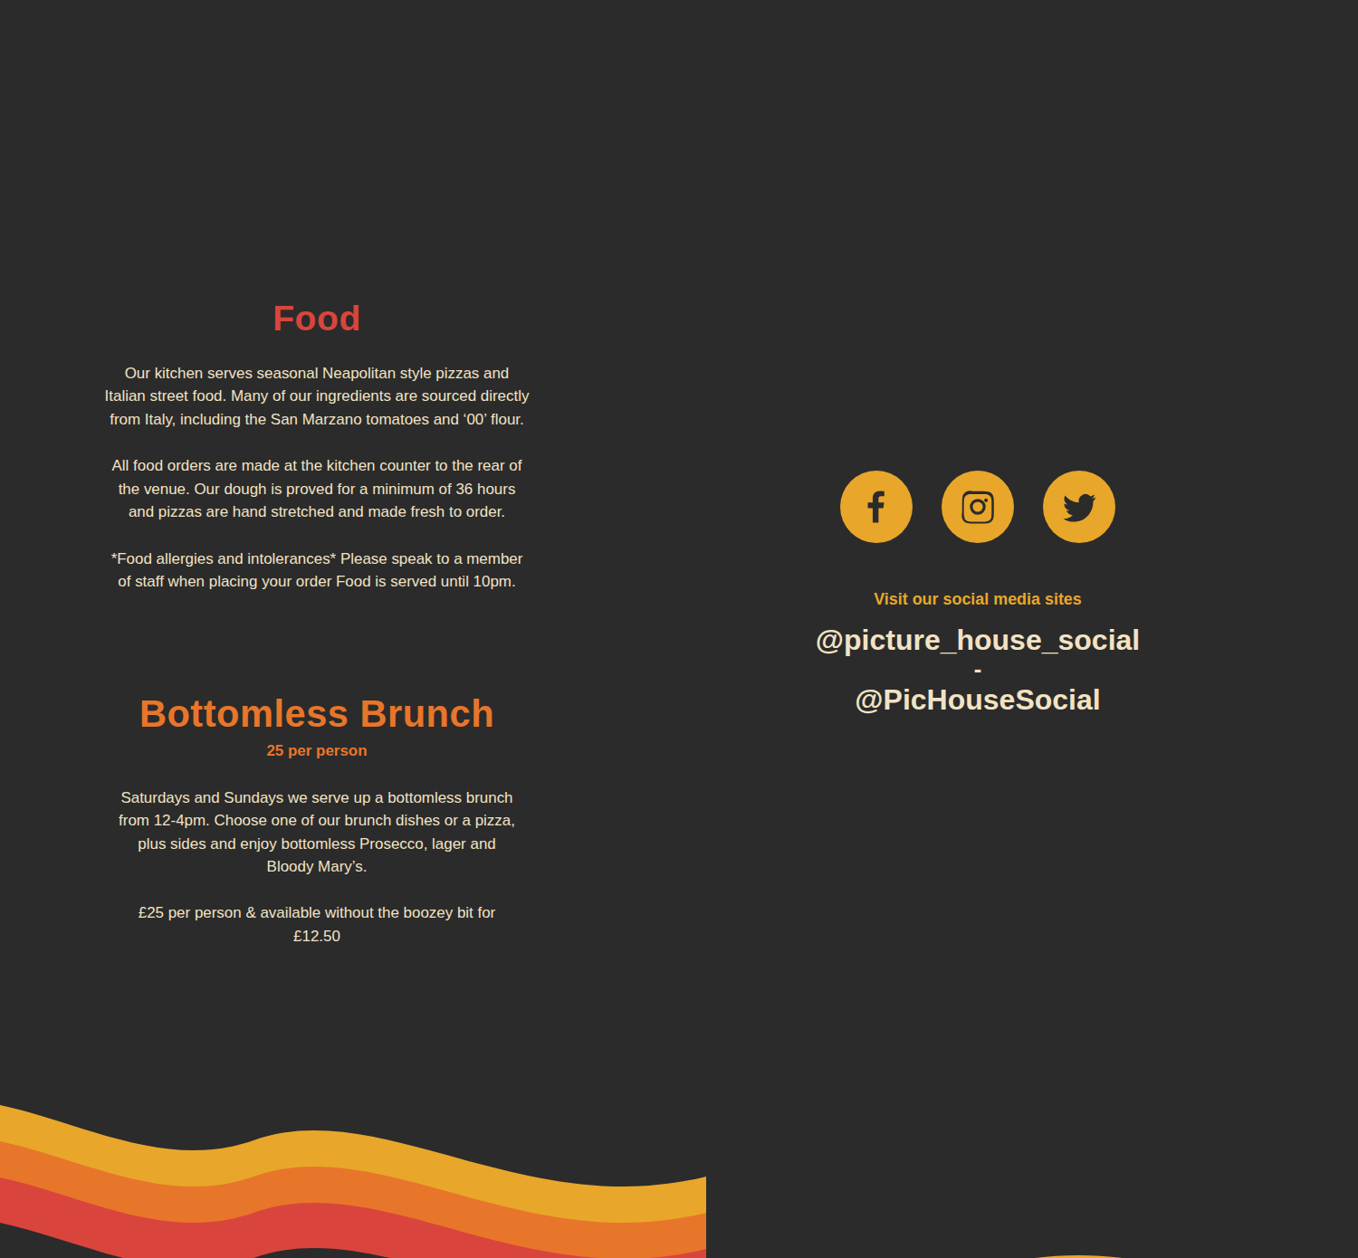Food
Our kitchen serves seasonal Neapolitan style pizzas and Italian street food. Many of our ingredients are sourced directly from Italy, including the San Marzano tomatoes and ‘00’ flour.
All food orders are made at the kitchen counter to the rear of the venue. Our dough is proved for a minimum of 36 hours and pizzas are hand stretched and made fresh to order.
*Food allergies and intolerances* Please speak to a member of staff when placing your order Food is served until 10pm.
Bottomless Brunch
25 per person
Saturdays and Sundays we serve up a bottomless brunch from 12-4pm. Choose one of our brunch dishes or a pizza, plus sides and enjoy bottomless Prosecco, lager and Bloody Mary’s.
£25 per person & available without the boozey bit for £12.50
Visit our social media sites
@picture_house_social - @PicHouseSocial